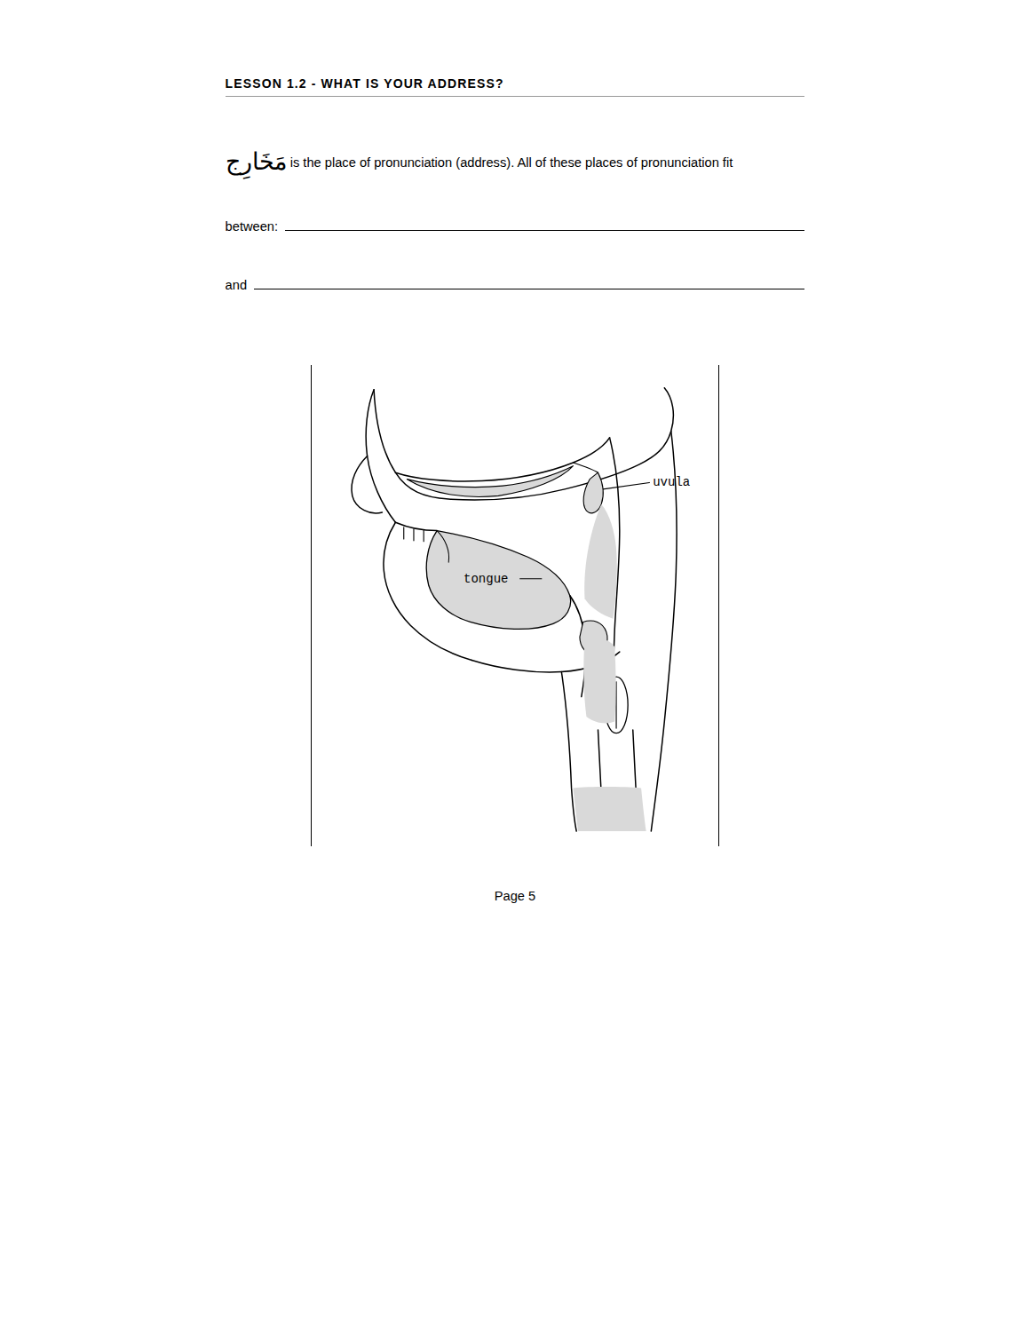LESSON 1.2 - WHAT IS YOUR ADDRESS?
مَخَارِج is the place of pronunciation (address). All of these places of pronunciation fit
between:
and
uvula tongue
Page 5